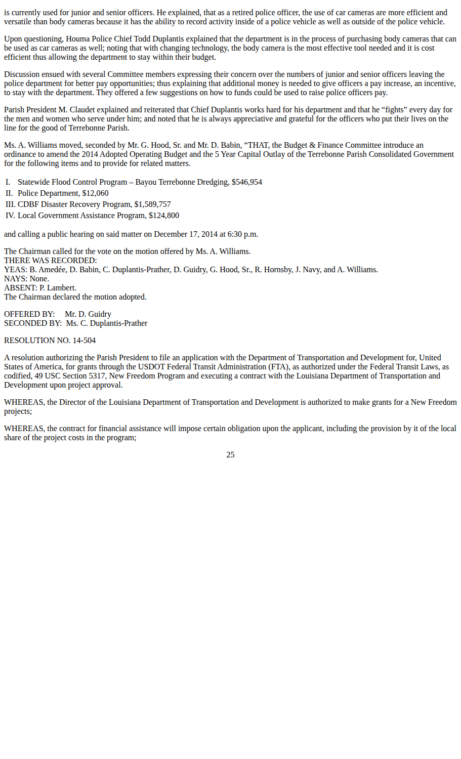is currently used for junior and senior officers. He explained, that as a retired police officer, the use of car cameras are more efficient and versatile than body cameras because it has the ability to record activity inside of a police vehicle as well as outside of the police vehicle.
Upon questioning, Houma Police Chief Todd Duplantis explained that the department is in the process of purchasing body cameras that can be used as car cameras as well; noting that with changing technology, the body camera is the most effective tool needed and it is cost efficient thus allowing the department to stay within their budget.
Discussion ensued with several Committee members expressing their concern over the numbers of junior and senior officers leaving the police department for better pay opportunities; thus explaining that additional money is needed to give officers a pay increase, an incentive, to stay with the department. They offered a few suggestions on how to funds could be used to raise police officers pay.
Parish President M. Claudet explained and reiterated that Chief Duplantis works hard for his department and that he “fights” every day for the men and women who serve under him; and noted that he is always appreciative and grateful for the officers who put their lives on the line for the good of Terrebonne Parish.
Ms. A. Williams moved, seconded by Mr. G. Hood, Sr. and Mr. D. Babin, “THAT, the Budget & Finance Committee introduce an ordinance to amend the 2014 Adopted Operating Budget and the 5 Year Capital Outlay of the Terrebonne Parish Consolidated Government for the following items and to provide for related matters.
| I. | Statewide Flood Control Program – Bayou Terrebonne Dredging, $546,954 |
| II. | Police Department, $12,060 |
| III. | CDBF Disaster Recovery Program, $1,589,757 |
| IV. | Local Government Assistance Program, $124,800 |
and calling a public hearing on said matter on December 17, 2014 at 6:30 p.m.
The Chairman called for the vote on the motion offered by Ms. A. Williams.
THERE WAS RECORDED:
YEAS: B. Amedée, D. Babin, C. Duplantis-Prather, D. Guidry, G. Hood, Sr., R. Hornsby, J. Navy, and A. Williams.
NAYS: None.
ABSENT: P. Lambert.
The Chairman declared the motion adopted.
OFFERED BY: Mr. D. Guidry
SECONDED BY: Ms. C. Duplantis-Prather
RESOLUTION NO. 14-504
A resolution authorizing the Parish President to file an application with the Department of Transportation and Development for, United States of America, for grants through the USDOT Federal Transit Administration (FTA), as authorized under the Federal Transit Laws, as codified, 49 USC Section 5317, New Freedom Program and executing a contract with the Louisiana Department of Transportation and Development upon project approval.
WHEREAS, the Director of the Louisiana Department of Transportation and Development is authorized to make grants for a New Freedom projects;
WHEREAS, the contract for financial assistance will impose certain obligation upon the applicant, including the provision by it of the local share of the project costs in the program;
25